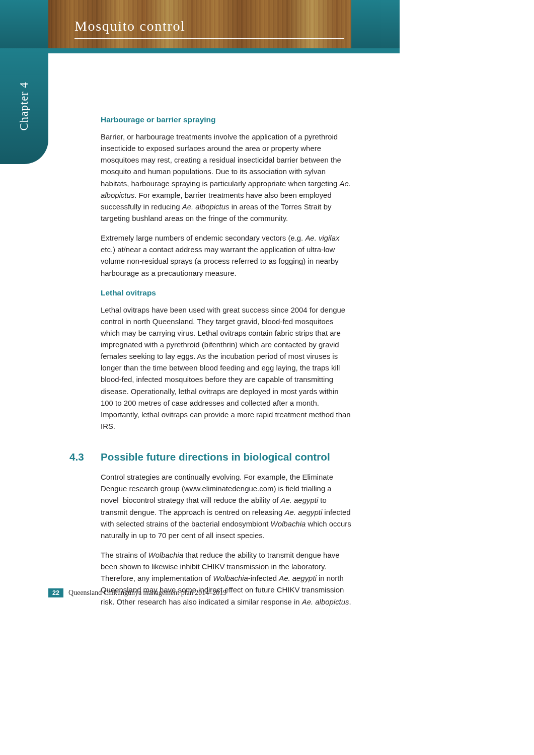Mosquito control
Chapter 4
Harbourage or barrier spraying
Barrier, or harbourage treatments involve the application of a pyrethroid insecticide to exposed surfaces around the area or property where mosquitoes may rest, creating a residual insecticidal barrier between the mosquito and human populations. Due to its association with sylvan habitats, harbourage spraying is particularly appropriate when targeting Ae. albopictus. For example, barrier treatments have also been employed successfully in reducing Ae. albopictus in areas of the Torres Strait by targeting bushland areas on the fringe of the community.
Extremely large numbers of endemic secondary vectors (e.g. Ae. vigilax etc.) at/near a contact address may warrant the application of ultra-low volume non-residual sprays (a process referred to as fogging) in nearby harbourage as a precautionary measure.
Lethal ovitraps
Lethal ovitraps have been used with great success since 2004 for dengue control in north Queensland. They target gravid, blood-fed mosquitoes which may be carrying virus. Lethal ovitraps contain fabric strips that are impregnated with a pyrethroid (bifenthrin) which are contacted by gravid females seeking to lay eggs. As the incubation period of most viruses is longer than the time between blood feeding and egg laying, the traps kill blood-fed, infected mosquitoes before they are capable of transmitting disease. Operationally, lethal ovitraps are deployed in most yards within 100 to 200 metres of case addresses and collected after a month. Importantly, lethal ovitraps can provide a more rapid treatment method than IRS.
4.3
Possible future directions in biological control
Control strategies are continually evolving. For example, the Eliminate Dengue research group (www.eliminatedengue.com) is field trialling a novel biocontrol strategy that will reduce the ability of Ae. aegypti to transmit dengue. The approach is centred on releasing Ae. aegypti infected with selected strains of the bacterial endosymbiont Wolbachia which occurs naturally in up to 70 per cent of all insect species.
The strains of Wolbachia that reduce the ability to transmit dengue have been shown to likewise inhibit CHIKV transmission in the laboratory. Therefore, any implementation of Wolbachia-infected Ae. aegypti in north Queensland may have some indirect effect on future CHIKV transmission risk. Other research has also indicated a similar response in Ae. albopictus.
22
Queensland Chikungunya management plan 2014–2019